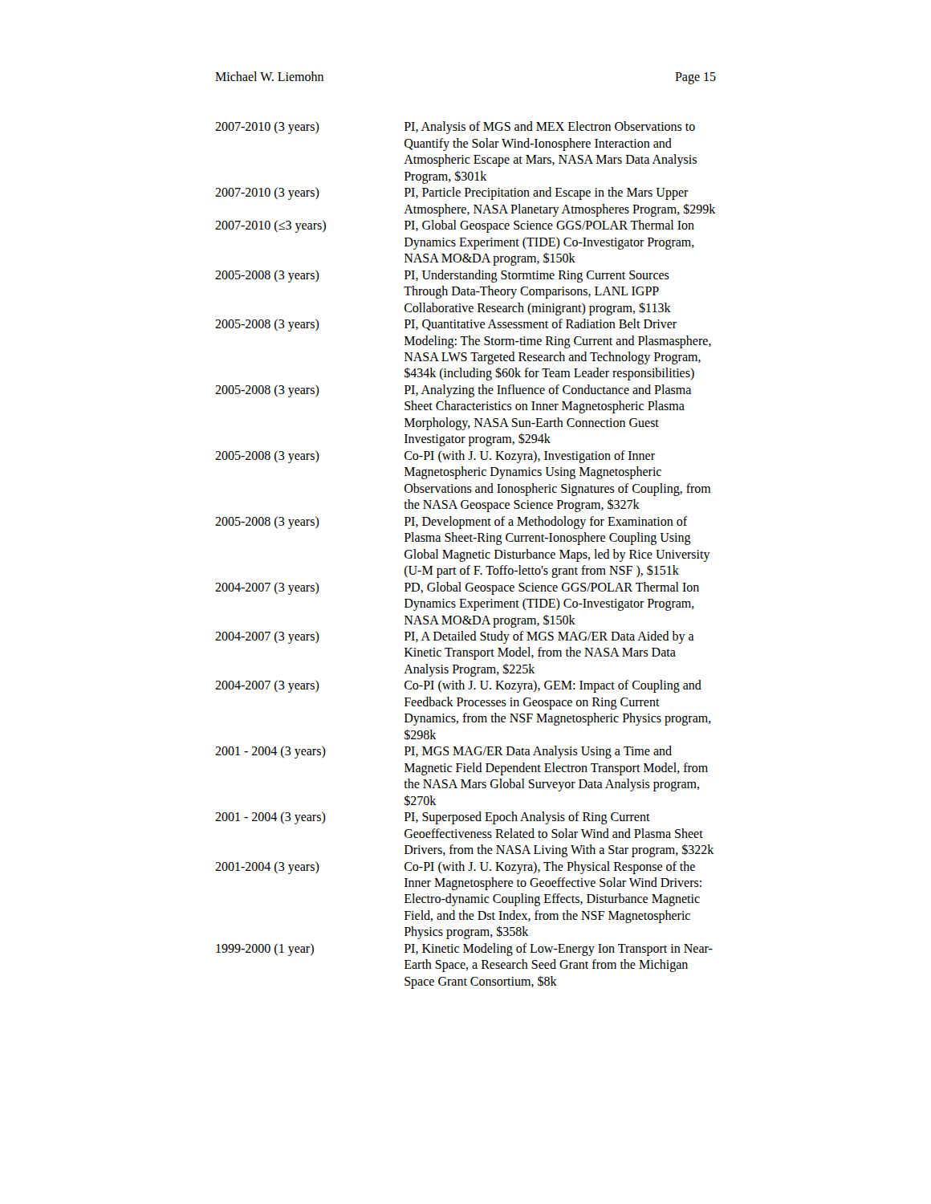Michael W. Liemohn Page 15
2007-2010 (3 years)
PI, Analysis of MGS and MEX Electron Observations to Quantify the Solar Wind-Ionosphere Interaction and Atmospheric Escape at Mars, NASA Mars Data Analysis Program, $301k
2007-2010 (3 years)
PI, Particle Precipitation and Escape in the Mars Upper Atmosphere, NASA Planetary Atmospheres Program, $299k
2007-2010 (≤3 years)
PI, Global Geospace Science GGS/POLAR Thermal Ion Dynamics Experiment (TIDE) Co-Investigator Program, NASA MO&DA program, $150k
2005-2008 (3 years)
PI, Understanding Stormtime Ring Current Sources Through Data-Theory Comparisons, LANL IGPP Collaborative Research (minigrant) program, $113k
2005-2008 (3 years)
PI, Quantitative Assessment of Radiation Belt Driver Modeling: The Storm-time Ring Current and Plasmasphere, NASA LWS Targeted Research and Technology Program, $434k (including $60k for Team Leader responsibilities)
2005-2008 (3 years)
PI, Analyzing the Influence of Conductance and Plasma Sheet Characteristics on Inner Magnetospheric Plasma Morphology, NASA Sun-Earth Connection Guest Investigator program, $294k
2005-2008 (3 years)
Co-PI (with J. U. Kozyra), Investigation of Inner Magnetospheric Dynamics Using Magnetospheric Observations and Ionospheric Signatures of Coupling, from the NASA Geospace Science Program, $327k
2005-2008 (3 years)
PI, Development of a Methodology for Examination of Plasma Sheet-Ring Current-Ionosphere Coupling Using Global Magnetic Disturbance Maps, led by Rice University (U-M part of F. Toffo-letto's grant from NSF ), $151k
2004-2007 (3 years)
PD, Global Geospace Science GGS/POLAR Thermal Ion Dynamics Experiment (TIDE) Co-Investigator Program, NASA MO&DA program, $150k
2004-2007 (3 years)
PI, A Detailed Study of MGS MAG/ER Data Aided by a Kinetic Transport Model, from the NASA Mars Data Analysis Program, $225k
2004-2007 (3 years)
Co-PI (with J. U. Kozyra), GEM: Impact of Coupling and Feedback Processes in Geospace on Ring Current Dynamics, from the NSF Magnetospheric Physics program, $298k
2001 - 2004 (3 years)
PI, MGS MAG/ER Data Analysis Using a Time and Magnetic Field Dependent Electron Transport Model, from the NASA Mars Global Surveyor Data Analysis program, $270k
2001 - 2004 (3 years)
PI, Superposed Epoch Analysis of Ring Current Geoeffectiveness Related to Solar Wind and Plasma Sheet Drivers, from the NASA Living With a Star program, $322k
2001-2004 (3 years)
Co-PI (with J. U. Kozyra), The Physical Response of the Inner Magnetosphere to Geoeffective Solar Wind Drivers: Electro-dynamic Coupling Effects, Disturbance Magnetic Field, and the Dst Index, from the NSF Magnetospheric Physics program, $358k
1999-2000 (1 year)
PI, Kinetic Modeling of Low-Energy Ion Transport in Near-Earth Space, a Research Seed Grant from the Michigan Space Grant Consortium, $8k